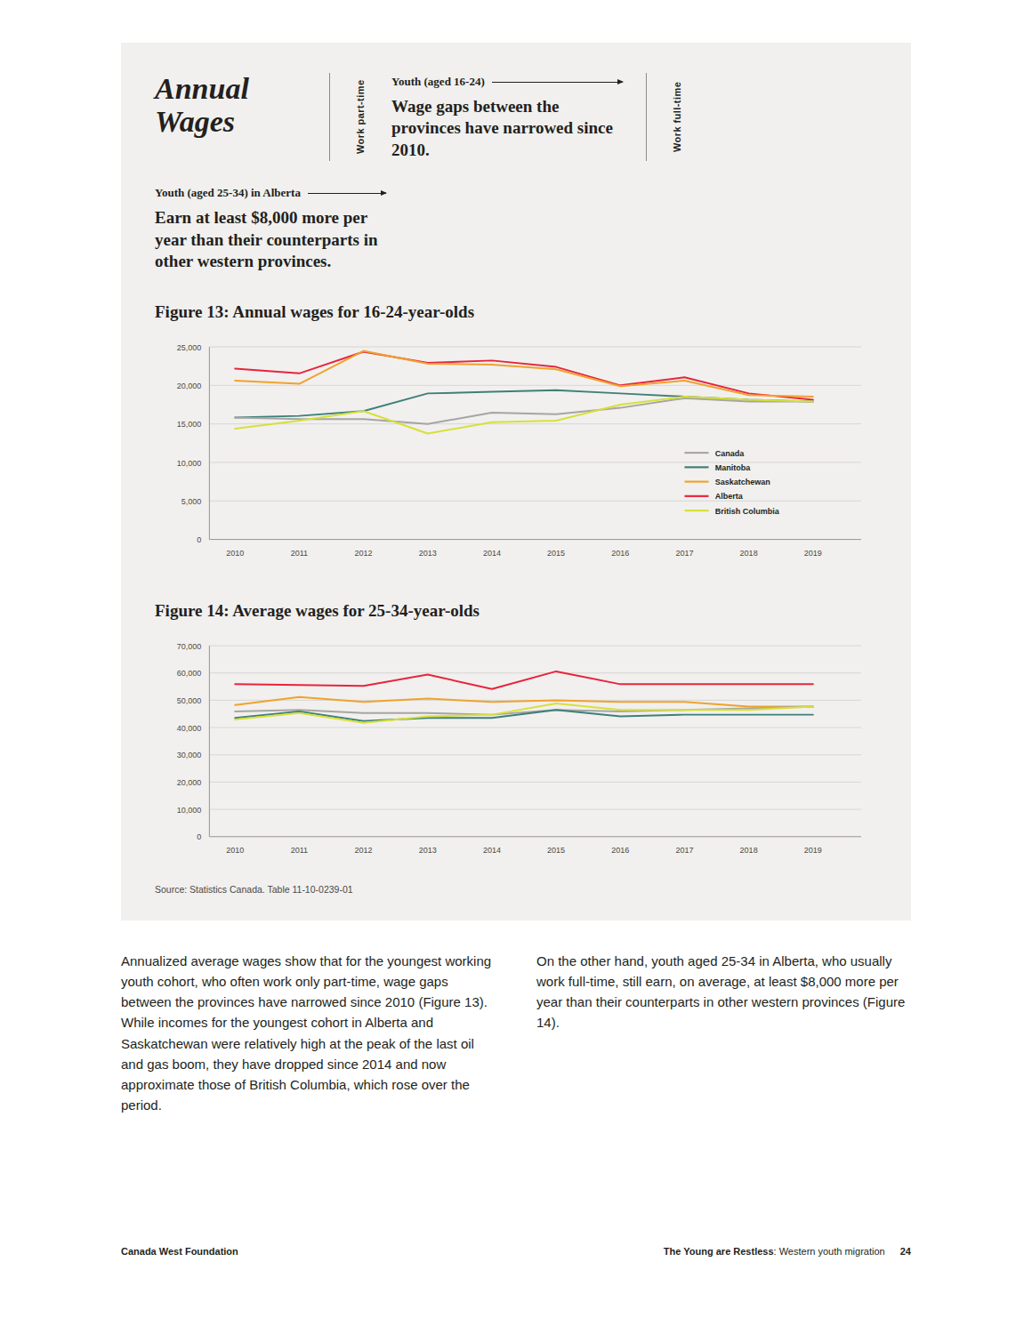Annual
Wages
Work part-time
Youth (aged 16-24)
Wage gaps between the provinces have narrowed since 2010.
Work full-time
Youth (aged 25-34) in Alberta
Earn at least $8,000 more per year than their counterparts in other western provinces.
Figure 13: Annual wages for 16-24-year-olds
25,000 20,000 15,000 10,000 5,000 0 2010 2011 2012 2013 2014 2015 2016 2017 2018 2019 Canada Manitoba Saskatchewan Alberta British Columbia
Figure 14: Average wages for 25-34-year-olds
70,000 60,000 50,000 40,000 30,000 20,000 10,000 0 2010 2011 2012 2013 2014 2015 2016 2017 2018 2019
Source: Statistics Canada. Table 11-10-0239-01
Annualized average wages show that for the youngest working youth cohort, who often work only part-time, wage gaps between the provinces have narrowed since 2010 (Figure 13). While incomes for the youngest cohort in Alberta and Saskatchewan were relatively high at the peak of the last oil and gas boom, they have dropped since 2014 and now approximate those of British Columbia, which rose over the period.
On the other hand, youth aged 25-34 in Alberta, who usually work full-time, still earn, on average, at least $8,000 more per year than their counterparts in other western provinces (Figure 14).
Canada West Foundation
The Young are Restless: Western youth migration 24